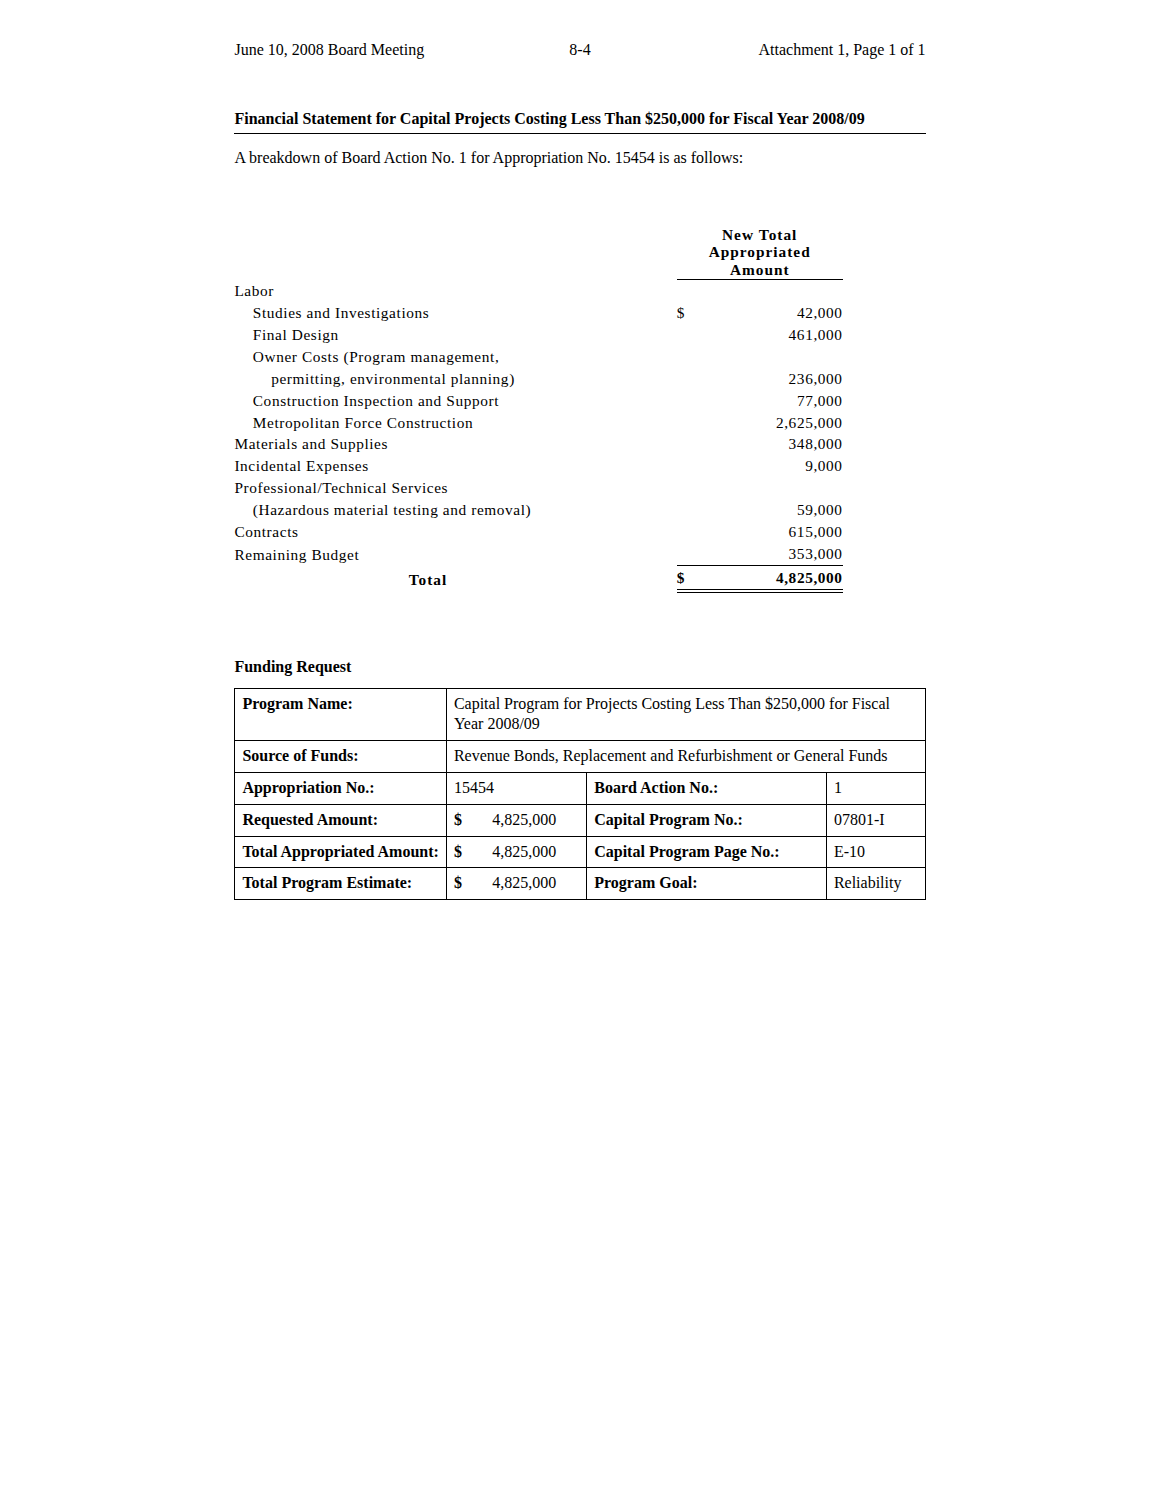June 10, 2008 Board Meeting
8-4
Attachment 1, Page 1 of 1
Financial Statement for Capital Projects Costing Less Than $250,000 for Fiscal Year 2008/09
A breakdown of Board Action No. 1 for Appropriation No. 15454 is as follows:
| | | New Total Appropriated Amount | |
| Labor | | | | |
| Studies and Investigations | | $ | 42,000 | |
| Final Design | | | 461,000 | |
| Owner Costs (Program management, | | | | |
| permitting, environmental planning) | | | 236,000 | |
| Construction Inspection and Support | | | 77,000 | |
| Metropolitan Force Construction | | | 2,625,000 | |
| Materials and Supplies | | | 348,000 | |
| Incidental Expenses | | | 9,000 | |
| Professional/Technical Services | | | | |
| (Hazardous material testing and removal) | | | 59,000 | |
| Contracts | | | 615,000 | |
| Remaining Budget | | | 353,000 | |
| Total | | $ | 4,825,000 | |
Funding Request
| Program Name: | Capital Program for Projects Costing Less Than $250,000 for Fiscal Year 2008/09 |
| Source of Funds: | Revenue Bonds, Replacement and Refurbishment or General Funds |
| Appropriation No.: | 15454 | Board Action No.: | 1 |
| Requested Amount: | $ 4,825,000 | Capital Program No.: | 07801-I |
| Total Appropriated Amount: | $ 4,825,000 | Capital Program Page No.: | E-10 |
| Total Program Estimate: | $ 4,825,000 | Program Goal: | Reliability |